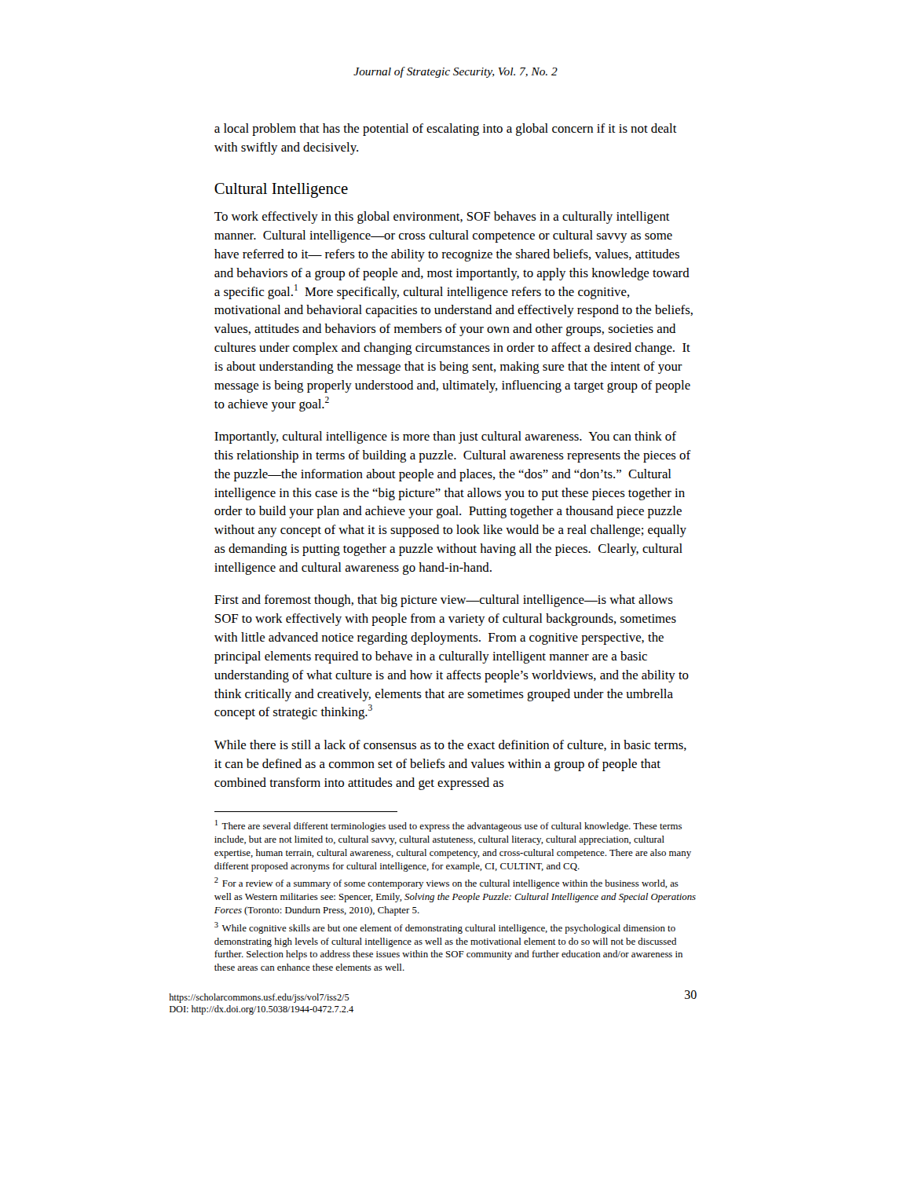Journal of Strategic Security, Vol. 7, No. 2
a local problem that has the potential of escalating into a global concern if it is not dealt with swiftly and decisively.
Cultural Intelligence
To work effectively in this global environment, SOF behaves in a culturally intelligent manner. Cultural intelligence—or cross cultural competence or cultural savvy as some have referred to it— refers to the ability to recognize the shared beliefs, values, attitudes and behaviors of a group of people and, most importantly, to apply this knowledge toward a specific goal.1 More specifically, cultural intelligence refers to the cognitive, motivational and behavioral capacities to understand and effectively respond to the beliefs, values, attitudes and behaviors of members of your own and other groups, societies and cultures under complex and changing circumstances in order to affect a desired change. It is about understanding the message that is being sent, making sure that the intent of your message is being properly understood and, ultimately, influencing a target group of people to achieve your goal.2
Importantly, cultural intelligence is more than just cultural awareness. You can think of this relationship in terms of building a puzzle. Cultural awareness represents the pieces of the puzzle—the information about people and places, the “dos” and “don’ts.” Cultural intelligence in this case is the “big picture” that allows you to put these pieces together in order to build your plan and achieve your goal. Putting together a thousand piece puzzle without any concept of what it is supposed to look like would be a real challenge; equally as demanding is putting together a puzzle without having all the pieces. Clearly, cultural intelligence and cultural awareness go hand-in-hand.
First and foremost though, that big picture view—cultural intelligence—is what allows SOF to work effectively with people from a variety of cultural backgrounds, sometimes with little advanced notice regarding deployments. From a cognitive perspective, the principal elements required to behave in a culturally intelligent manner are a basic understanding of what culture is and how it affects people’s worldviews, and the ability to think critically and creatively, elements that are sometimes grouped under the umbrella concept of strategic thinking.3
While there is still a lack of consensus as to the exact definition of culture, in basic terms, it can be defined as a common set of beliefs and values within a group of people that combined transform into attitudes and get expressed as
1 There are several different terminologies used to express the advantageous use of cultural knowledge. These terms include, but are not limited to, cultural savvy, cultural astuteness, cultural literacy, cultural appreciation, cultural expertise, human terrain, cultural awareness, cultural competency, and cross-cultural competence. There are also many different proposed acronyms for cultural intelligence, for example, CI, CULTINT, and CQ.
2 For a review of a summary of some contemporary views on the cultural intelligence within the business world, as well as Western militaries see: Spencer, Emily, Solving the People Puzzle: Cultural Intelligence and Special Operations Forces (Toronto: Dundurn Press, 2010), Chapter 5.
3 While cognitive skills are but one element of demonstrating cultural intelligence, the psychological dimension to demonstrating high levels of cultural intelligence as well as the motivational element to do so will not be discussed further. Selection helps to address these issues within the SOF community and further education and/or awareness in these areas can enhance these elements as well.
30
https://scholarcommons.usf.edu/jss/vol7/iss2/5
DOI: http://dx.doi.org/10.5038/1944-0472.7.2.4